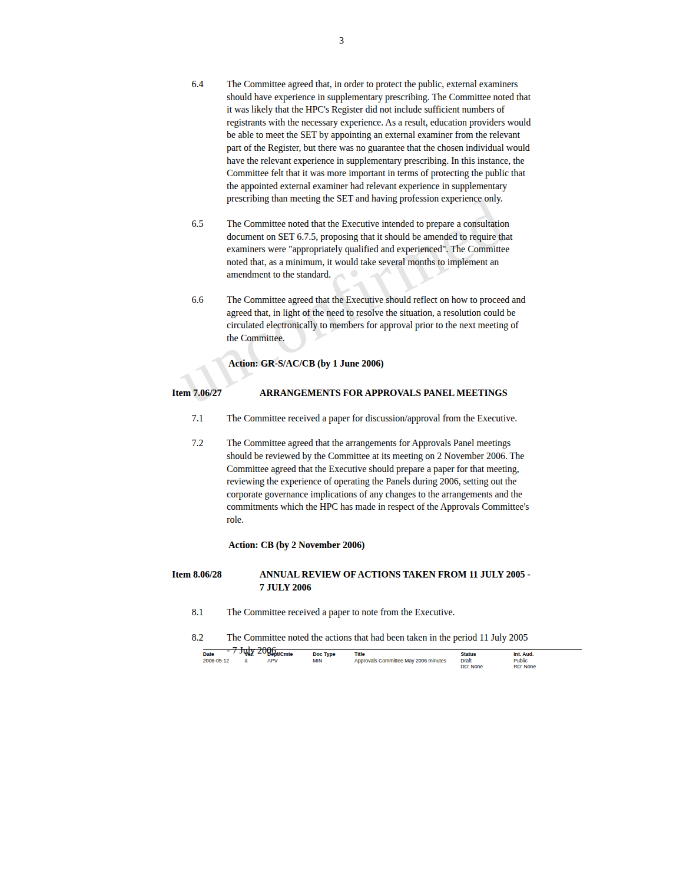unconfirmed
3
6.4
The Committee agreed that, in order to protect the public, external examiners should have experience in supplementary prescribing. The Committee noted that it was likely that the HPC's Register did not include sufficient numbers of registrants with the necessary experience. As a result, education providers would be able to meet the SET by appointing an external examiner from the relevant part of the Register, but there was no guarantee that the chosen individual would have the relevant experience in supplementary prescribing. In this instance, the Committee felt that it was more important in terms of protecting the public that the appointed external examiner had relevant experience in supplementary prescribing than meeting the SET and having profession experience only.
6.5
The Committee noted that the Executive intended to prepare a consultation document on SET 6.7.5, proposing that it should be amended to require that examiners were "appropriately qualified and experienced". The Committee noted that, as a minimum, it would take several months to implement an amendment to the standard.
6.6
The Committee agreed that the Executive should reflect on how to proceed and agreed that, in light of the need to resolve the situation, a resolution could be circulated electronically to members for approval prior to the next meeting of the Committee.
Action: GR-S/AC/CB (by 1 June 2006)
Item 7.06/27
ARRANGEMENTS FOR APPROVALS PANEL MEETINGS
7.1
The Committee received a paper for discussion/approval from the Executive.
7.2
The Committee agreed that the arrangements for Approvals Panel meetings should be reviewed by the Committee at its meeting on 2 November 2006. The Committee agreed that the Executive should prepare a paper for that meeting, reviewing the experience of operating the Panels during 2006, setting out the corporate governance implications of any changes to the arrangements and the commitments which the HPC has made in respect of the Approvals Committee's role.
Action: CB (by 2 November 2006)
Item 8.06/28
ANNUAL REVIEW OF ACTIONS TAKEN FROM 11 JULY 2005 - 7 JULY 2006
8.1
The Committee received a paper to note from the Executive.
8.2
The Committee noted the actions that had been taken in the period 11 July 2005 - 7 July 2006.
| Date | Ver. | Dept/Cmte | Doc Type | Title | Status | Int. Aud. |
| --- | --- | --- | --- | --- | --- | --- |
| 2006-05-12 | a | APV | MIN | Approvals Committee May 2006 minutes | Draft DD: None | Public RD: None |